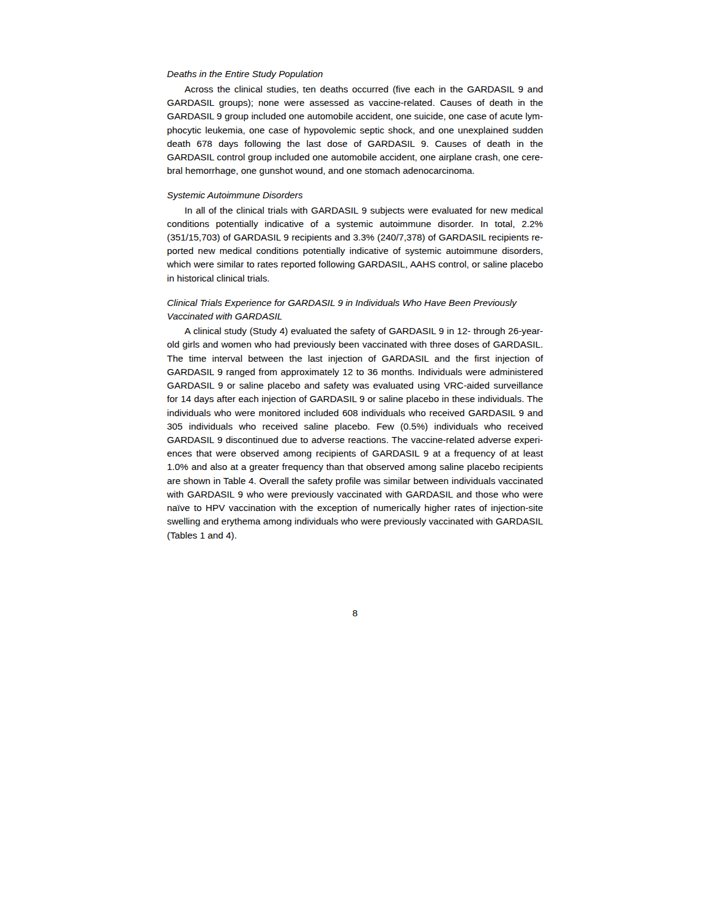Deaths in the Entire Study Population
Across the clinical studies, ten deaths occurred (five each in the GARDASIL 9 and GARDASIL groups); none were assessed as vaccine-related. Causes of death in the GARDASIL 9 group included one automobile accident, one suicide, one case of acute lymphocytic leukemia, one case of hypovolemic septic shock, and one unexplained sudden death 678 days following the last dose of GARDASIL 9. Causes of death in the GARDASIL control group included one automobile accident, one airplane crash, one cerebral hemorrhage, one gunshot wound, and one stomach adenocarcinoma.
Systemic Autoimmune Disorders
In all of the clinical trials with GARDASIL 9 subjects were evaluated for new medical conditions potentially indicative of a systemic autoimmune disorder. In total, 2.2% (351/15,703) of GARDASIL 9 recipients and 3.3% (240/7,378) of GARDASIL recipients reported new medical conditions potentially indicative of systemic autoimmune disorders, which were similar to rates reported following GARDASIL, AAHS control, or saline placebo in historical clinical trials.
Clinical Trials Experience for GARDASIL 9 in Individuals Who Have Been Previously Vaccinated with GARDASIL
A clinical study (Study 4) evaluated the safety of GARDASIL 9 in 12- through 26-year-old girls and women who had previously been vaccinated with three doses of GARDASIL. The time interval between the last injection of GARDASIL and the first injection of GARDASIL 9 ranged from approximately 12 to 36 months. Individuals were administered GARDASIL 9 or saline placebo and safety was evaluated using VRC-aided surveillance for 14 days after each injection of GARDASIL 9 or saline placebo in these individuals. The individuals who were monitored included 608 individuals who received GARDASIL 9 and 305 individuals who received saline placebo. Few (0.5%) individuals who received GARDASIL 9 discontinued due to adverse reactions. The vaccine-related adverse experiences that were observed among recipients of GARDASIL 9 at a frequency of at least 1.0% and also at a greater frequency than that observed among saline placebo recipients are shown in Table 4. Overall the safety profile was similar between individuals vaccinated with GARDASIL 9 who were previously vaccinated with GARDASIL and those who were naïve to HPV vaccination with the exception of numerically higher rates of injection-site swelling and erythema among individuals who were previously vaccinated with GARDASIL (Tables 1 and 4).
8